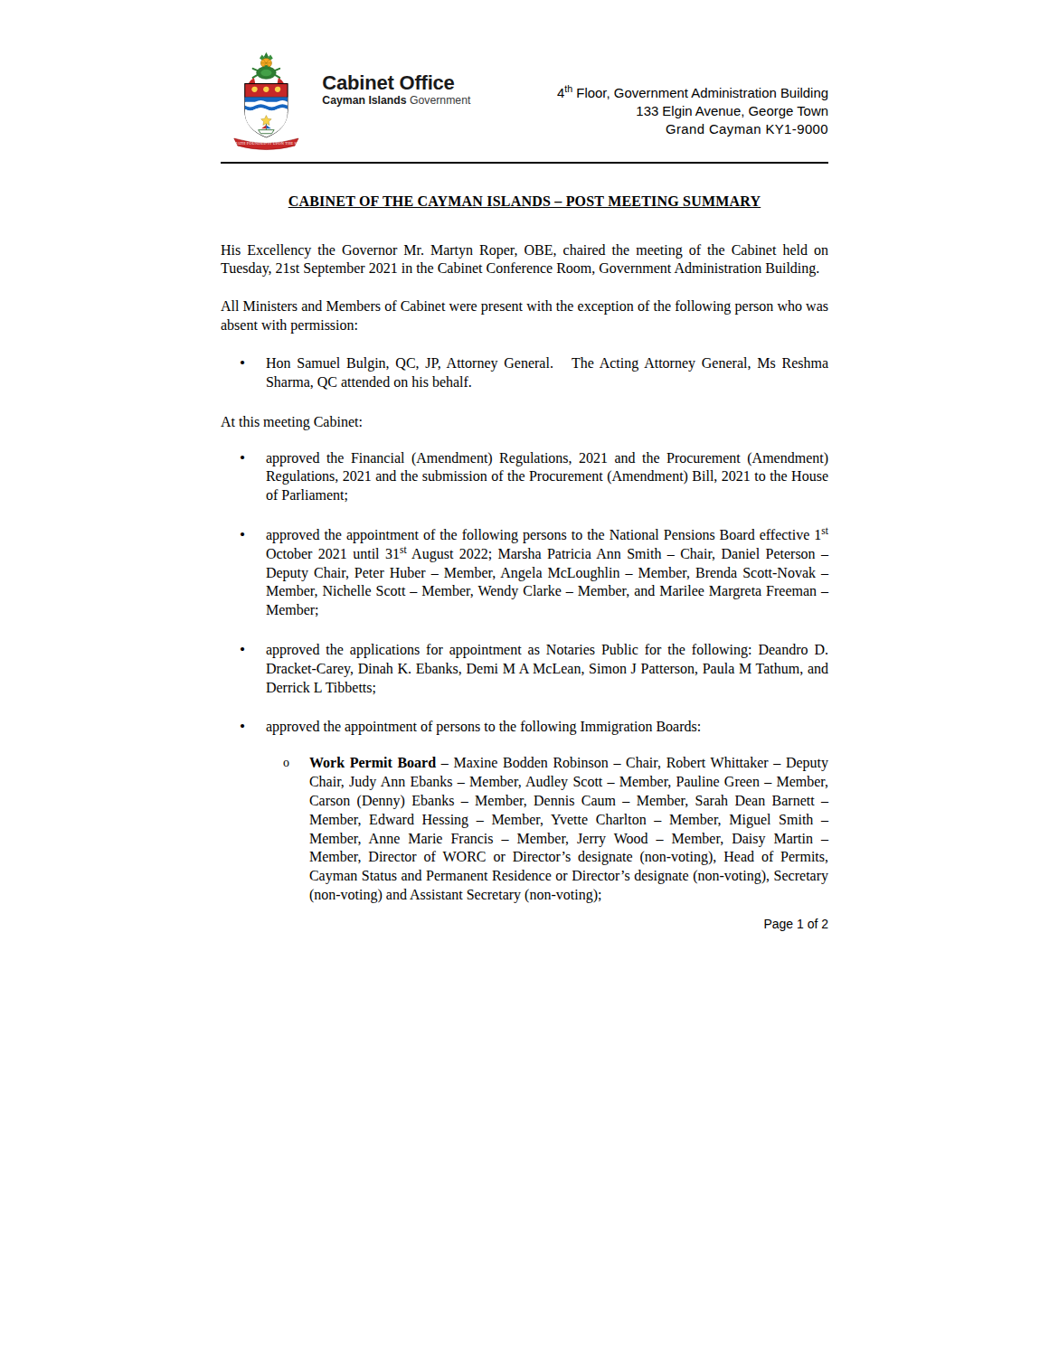HE HATH FOUNDED IT UPON THE SEAS
Cabinet Office
Cayman Islands Government
4th Floor, Government Administration Building
133 Elgin Avenue, George Town
Grand Cayman KY1-9000
CABINET OF THE CAYMAN ISLANDS – POST MEETING SUMMARY
His Excellency the Governor Mr. Martyn Roper, OBE, chaired the meeting of the Cabinet held on Tuesday, 21st September 2021 in the Cabinet Conference Room, Government Administration Building.
All Ministers and Members of Cabinet were present with the exception of the following person who was absent with permission:
Hon Samuel Bulgin, QC, JP, Attorney General. The Acting Attorney General, Ms Reshma Sharma, QC attended on his behalf.
At this meeting Cabinet:
approved the Financial (Amendment) Regulations, 2021 and the Procurement (Amendment) Regulations, 2021 and the submission of the Procurement (Amendment) Bill, 2021 to the House of Parliament;
approved the appointment of the following persons to the National Pensions Board effective 1st October 2021 until 31st August 2022; Marsha Patricia Ann Smith – Chair, Daniel Peterson – Deputy Chair, Peter Huber – Member, Angela McLoughlin – Member, Brenda Scott-Novak – Member, Nichelle Scott – Member, Wendy Clarke – Member, and Marilee Margreta Freeman – Member;
approved the applications for appointment as Notaries Public for the following: Deandro D. Dracket-Carey, Dinah K. Ebanks, Demi M A McLean, Simon J Patterson, Paula M Tathum, and Derrick L Tibbetts;
approved the appointment of persons to the following Immigration Boards:
Work Permit Board – Maxine Bodden Robinson – Chair, Robert Whittaker – Deputy Chair, Judy Ann Ebanks – Member, Audley Scott – Member, Pauline Green – Member, Carson (Denny) Ebanks – Member, Dennis Caum – Member, Sarah Dean Barnett – Member, Edward Hessing – Member, Yvette Charlton – Member, Miguel Smith – Member, Anne Marie Francis – Member, Jerry Wood – Member, Daisy Martin – Member, Director of WORC or Director’s designate (non-voting), Head of Permits, Cayman Status and Permanent Residence or Director’s designate (non-voting), Secretary (non-voting) and Assistant Secretary (non-voting);
Page 1 of 2